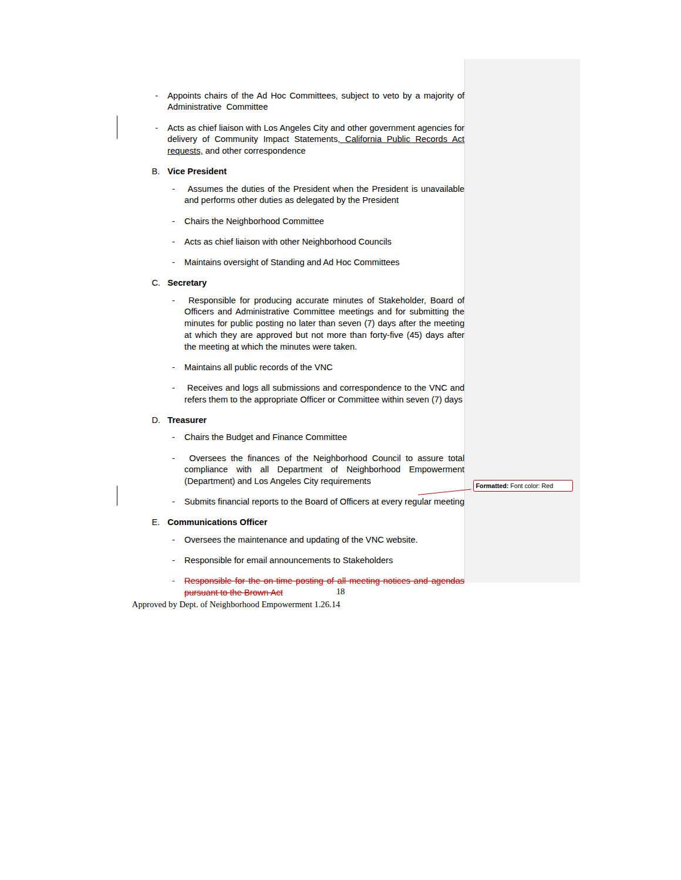Appoints chairs of the Ad Hoc Committees, subject to veto by a majority of Administrative Committee
Acts as chief liaison with Los Angeles City and other government agencies for delivery of Community Impact Statements, California Public Records Act requests, and other correspondence
B. Vice President
Assumes the duties of the President when the President is unavailable and performs other duties as delegated by the President
Chairs the Neighborhood Committee
Acts as chief liaison with other Neighborhood Councils
Maintains oversight of Standing and Ad Hoc Committees
C. Secretary
Responsible for producing accurate minutes of Stakeholder, Board of Officers and Administrative Committee meetings and for submitting the minutes for public posting no later than seven (7) days after the meeting at which they are approved but not more than forty-five (45) days after the meeting at which the minutes were taken.
Maintains all public records of the VNC
Receives and logs all submissions and correspondence to the VNC and refers them to the appropriate Officer or Committee within seven (7) days
D. Treasurer
Chairs the Budget and Finance Committee
Oversees the finances of the Neighborhood Council to assure total compliance with all Department of Neighborhood Empowerment (Department) and Los Angeles City requirements
Submits financial reports to the Board of Officers at every regular meeting
E. Communications Officer
Oversees the maintenance and updating of the VNC website.
Responsible for email announcements to Stakeholders
Responsible for the on-time posting of all meeting notices and agendas pursuant to the Brown Act
Formatted: Font color: Red
18
Approved by Dept. of Neighborhood Empowerment 1.26.14